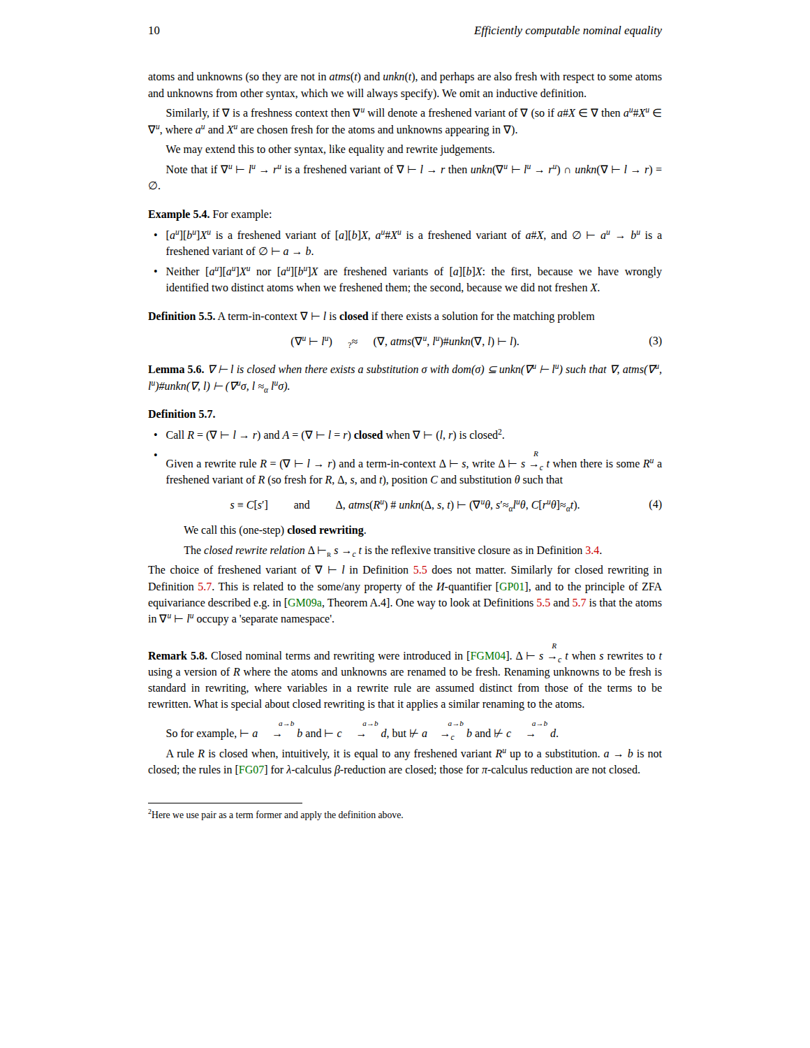10 Efficiently computable nominal equality
atoms and unknowns (so they are not in atms(t) and unkn(t), and perhaps are also fresh with respect to some atoms and unknowns from other syntax, which we will always specify). We omit an inductive definition.
Similarly, if ∇ is a freshness context then ∇и will denote a freshened variant of ∇ (so if a#X ∈ ∇ then aи#Xи ∈ ∇и, where aи and Xи are chosen fresh for the atoms and unknowns appearing in ∇).
We may extend this to other syntax, like equality and rewrite judgements.
Note that if ∇и ⊢ lи → rи is a freshened variant of ∇ ⊢ l → r then unkn(∇и ⊢ lи → rи) ∩ unkn(∇ ⊢ l → r) = ∅.
Example 5.4. For example:
[aи][bи]Xи is a freshened variant of [a][b]X, aи#Xи is a freshened variant of a#X, and ∅ ⊢ aи → bи is a freshened variant of ∅ ⊢ a → b.
Neither [aи][aи]Xи nor [aи][bи]X are freshened variants of [a][b]X: the first, because we have wrongly identified two distinct atoms when we freshened them; the second, because we did not freshen X.
Definition 5.5. A term-in-context ∇ ⊢ l is closed if there exists a solution for the matching problem
(∇и ⊢ lи) ?≈ (∇, atms(∇и, lи)#unkn(∇, l) ⊢ l). (3)
Lemma 5.6. ∇ ⊢ l is closed when there exists a substitution σ with dom(σ) ⊆ unkn(∇и ⊢ lи) such that ∇, atms(∇и, lи)#unkn(∇, l) ⊢ (∇иσ, l ≈α lиσ).
Definition 5.7.
Call R = (∇ ⊢ l → r) and A = (∇ ⊢ l = r) closed when ∇ ⊢ (l, r) is closed2.
Given a rewrite rule R = (∇ ⊢ l → r) and a term-in-context Δ ⊢ s, write Δ ⊢ s R
→c t when there is some Rи a freshened variant of R (so fresh for R, Δ, s, and t), position C and substitution θ such that
s ≡ C[s′] and Δ, atms(Rи) # unkn(Δ, s, t) ⊢ (∇иθ, s′≈αlиθ, C[rиθ]≈αt). (4)
We call this (one-step) closed rewriting.
The closed rewrite relation Δ ⊢R s →c t is the reflexive transitive closure as in Definition 3.4.
The choice of freshened variant of ∇ ⊢ l in Definition 5.5 does not matter. Similarly for closed rewriting in Definition 5.7. This is related to the some/any property of the И-quantifier [GP01], and to the principle of ZFA equivariance described e.g. in [GM09a, Theorem A.4]. One way to look at Definitions 5.5 and 5.7 is that the atoms in ∇и ⊢ lи occupy a 'separate namespace'.
Remark 5.8. Closed nominal terms and rewriting were introduced in [FGM04]. Δ ⊢ s R
→c t when s rewrites to t using a version of R where the atoms and unknowns are renamed to be fresh. Renaming unknowns to be fresh is standard in rewriting, where variables in a rewrite rule are assumed distinct from those of the terms to be rewritten. What is special about closed rewriting is that it applies a similar renaming to the atoms.
So for example, ⊢ a a→b
→ b and ⊢ c a→b
→ d, but ⊬ a a→b
→c b and ⊬ c a→b
→ d.
A rule R is closed when, intuitively, it is equal to any freshened variant Rи up to a substitution. a → b is not closed; the rules in [FG07] for λ-calculus β-reduction are closed; those for π-calculus reduction are not closed.
2Here we use pair as a term former and apply the definition above.